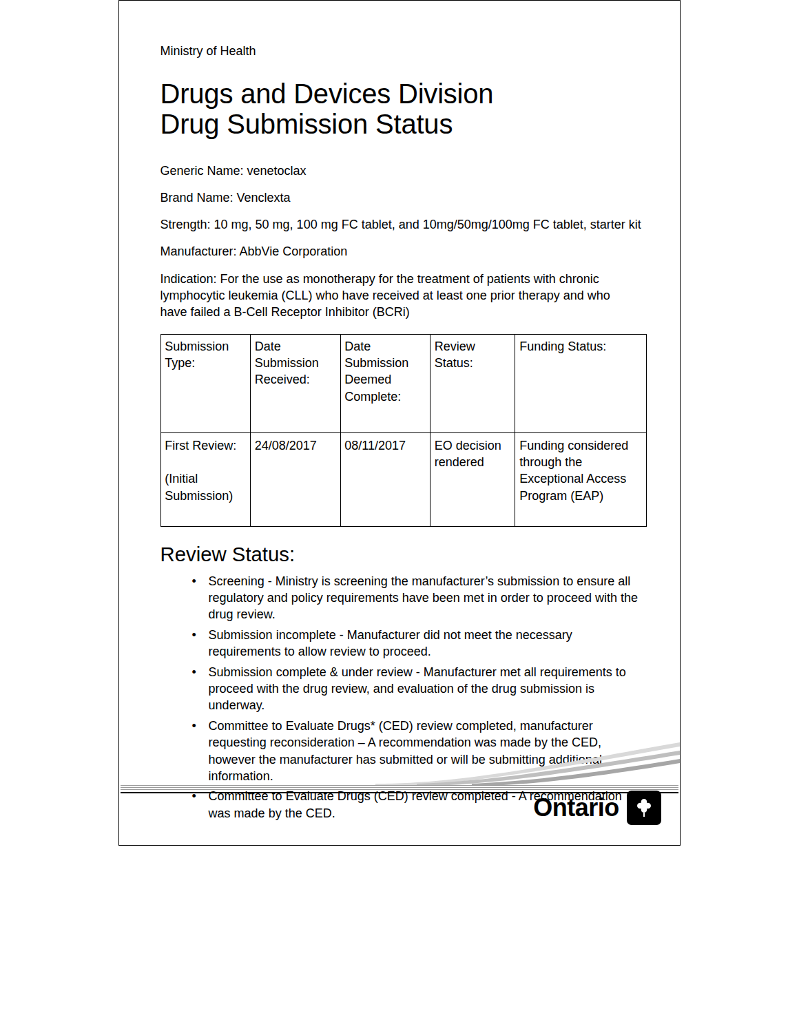Ministry of Health
Drugs and Devices Division
Drug Submission Status
Generic Name: venetoclax
Brand Name: Venclexta
Strength: 10 mg, 50 mg, 100 mg FC tablet, and 10mg/50mg/100mg FC tablet, starter kit
Manufacturer: AbbVie Corporation
Indication: For the use as monotherapy for the treatment of patients with chronic lymphocytic leukemia (CLL) who have received at least one prior therapy and who have failed a B-Cell Receptor Inhibitor (BCRi)
| Submission Type: | Date Submission Received: | Date Submission Deemed Complete: | Review Status: | Funding Status: |
| --- | --- | --- | --- | --- |
| First Review: (Initial Submission) | 24/08/2017 | 08/11/2017 | EO decision rendered | Funding considered through the Exceptional Access Program (EAP) |
Review Status:
Screening - Ministry is screening the manufacturer’s submission to ensure all regulatory and policy requirements have been met in order to proceed with the drug review.
Submission incomplete - Manufacturer did not meet the necessary requirements to allow review to proceed.
Submission complete & under review - Manufacturer met all requirements to proceed with the drug review, and evaluation of the drug submission is underway.
Committee to Evaluate Drugs* (CED) review completed, manufacturer requesting reconsideration – A recommendation was made by the CED, however the manufacturer has submitted or will be submitting additional information.
Committee to Evaluate Drugs (CED) review completed - A recommendation was made by the CED.
Ontario